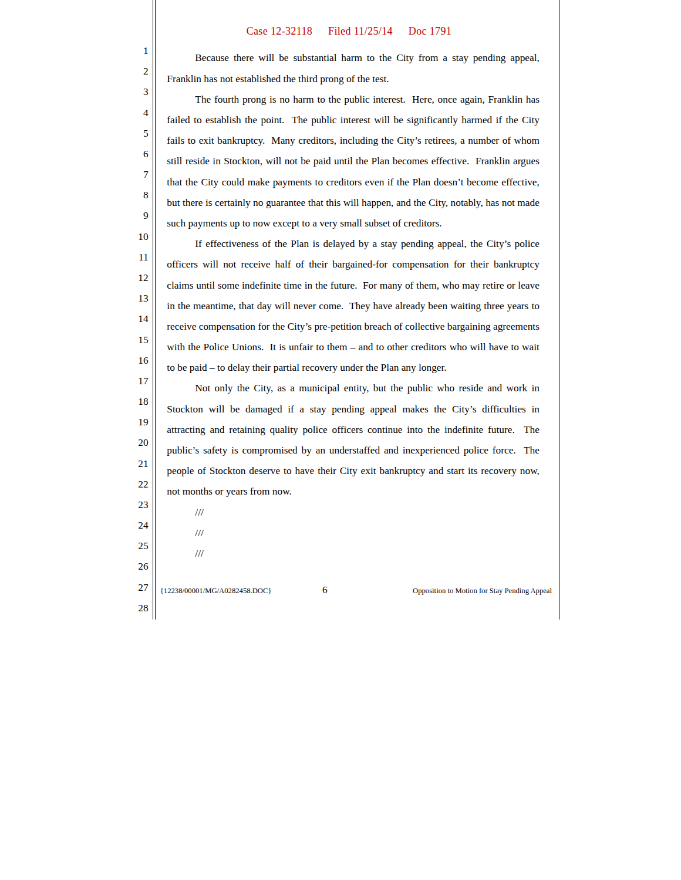Case 12-32118 Filed 11/25/14 Doc 1791
1
2
3
4
5
6
7
8
9
10
11
12
13
14
15
16
17
18
19
20
21
22
23
24
25
26
27
28
Because there will be substantial harm to the City from a stay pending appeal, Franklin has not established the third prong of the test.
The fourth prong is no harm to the public interest. Here, once again, Franklin has failed to establish the point. The public interest will be significantly harmed if the City fails to exit bankruptcy. Many creditors, including the City’s retirees, a number of whom still reside in Stockton, will not be paid until the Plan becomes effective. Franklin argues that the City could make payments to creditors even if the Plan doesn’t become effective, but there is certainly no guarantee that this will happen, and the City, notably, has not made such payments up to now except to a very small subset of creditors.
If effectiveness of the Plan is delayed by a stay pending appeal, the City’s police officers will not receive half of their bargained-for compensation for their bankruptcy claims until some indefinite time in the future. For many of them, who may retire or leave in the meantime, that day will never come. They have already been waiting three years to receive compensation for the City’s pre-petition breach of collective bargaining agreements with the Police Unions. It is unfair to them – and to other creditors who will have to wait to be paid – to delay their partial recovery under the Plan any longer.
Not only the City, as a municipal entity, but the public who reside and work in Stockton will be damaged if a stay pending appeal makes the City’s difficulties in attracting and retaining quality police officers continue into the indefinite future. The public’s safety is compromised by an understaffed and inexperienced police force. The people of Stockton deserve to have their City exit bankruptcy and start its recovery now, not months or years from now.
///
///
///
{12238/00001/MG/A0282458.DOC}
6
Opposition to Motion for Stay Pending Appeal